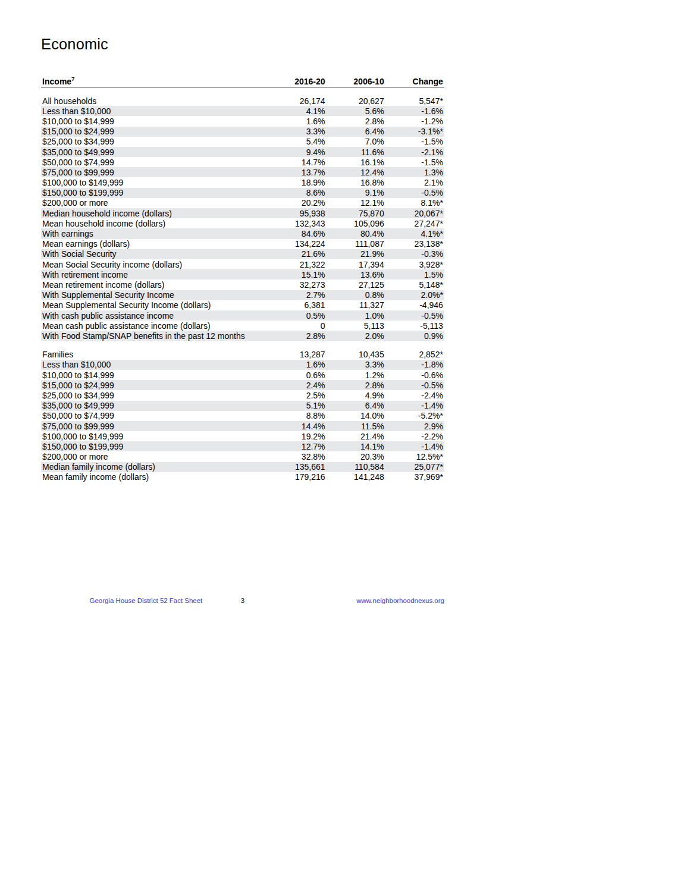Economic
| Income 7 | 2016-20 | 2006-10 | Change |
| --- | --- | --- | --- |
| All households | 26,174 | 20,627 | 5,547* |
| Less than $10,000 | 4.1% | 5.6% | -1.6% |
| $10,000 to $14,999 | 1.6% | 2.8% | -1.2% |
| $15,000 to $24,999 | 3.3% | 6.4% | -3.1%* |
| $25,000 to $34,999 | 5.4% | 7.0% | -1.5% |
| $35,000 to $49,999 | 9.4% | 11.6% | -2.1% |
| $50,000 to $74,999 | 14.7% | 16.1% | -1.5% |
| $75,000 to $99,999 | 13.7% | 12.4% | 1.3% |
| $100,000 to $149,999 | 18.9% | 16.8% | 2.1% |
| $150,000 to $199,999 | 8.6% | 9.1% | -0.5% |
| $200,000 or more | 20.2% | 12.1% | 8.1%* |
| Median household income (dollars) | 95,938 | 75,870 | 20,067* |
| Mean household income (dollars) | 132,343 | 105,096 | 27,247* |
| With earnings | 84.6% | 80.4% | 4.1%* |
| Mean earnings (dollars) | 134,224 | 111,087 | 23,138* |
| With Social Security | 21.6% | 21.9% | -0.3% |
| Mean Social Security income (dollars) | 21,322 | 17,394 | 3,928* |
| With retirement income | 15.1% | 13.6% | 1.5% |
| Mean retirement income (dollars) | 32,273 | 27,125 | 5,148* |
| With Supplemental Security Income | 2.7% | 0.8% | 2.0%* |
| Mean Supplemental Security Income (dollars) | 6,381 | 11,327 | -4,946 |
| With cash public assistance income | 0.5% | 1.0% | -0.5% |
| Mean cash public assistance income (dollars) | 0 | 5,113 | -5,113 |
| With Food Stamp/SNAP benefits in the past 12 months | 2.8% | 2.0% | 0.9% |
| Families | 13,287 | 10,435 | 2,852* |
| Less than $10,000 | 1.6% | 3.3% | -1.8% |
| $10,000 to $14,999 | 0.6% | 1.2% | -0.6% |
| $15,000 to $24,999 | 2.4% | 2.8% | -0.5% |
| $25,000 to $34,999 | 2.5% | 4.9% | -2.4% |
| $35,000 to $49,999 | 5.1% | 6.4% | -1.4% |
| $50,000 to $74,999 | 8.8% | 14.0% | -5.2%* |
| $75,000 to $99,999 | 14.4% | 11.5% | 2.9% |
| $100,000 to $149,999 | 19.2% | 21.4% | -2.2% |
| $150,000 to $199,999 | 12.7% | 14.1% | -1.4% |
| $200,000 or more | 32.8% | 20.3% | 12.5%* |
| Median family income (dollars) | 135,661 | 110,584 | 25,077* |
| Mean family income (dollars) | 179,216 | 141,248 | 37,969* |
| Georgia House District 52 Fact Sheet | 3 | www.neighborhoodnexus.org |